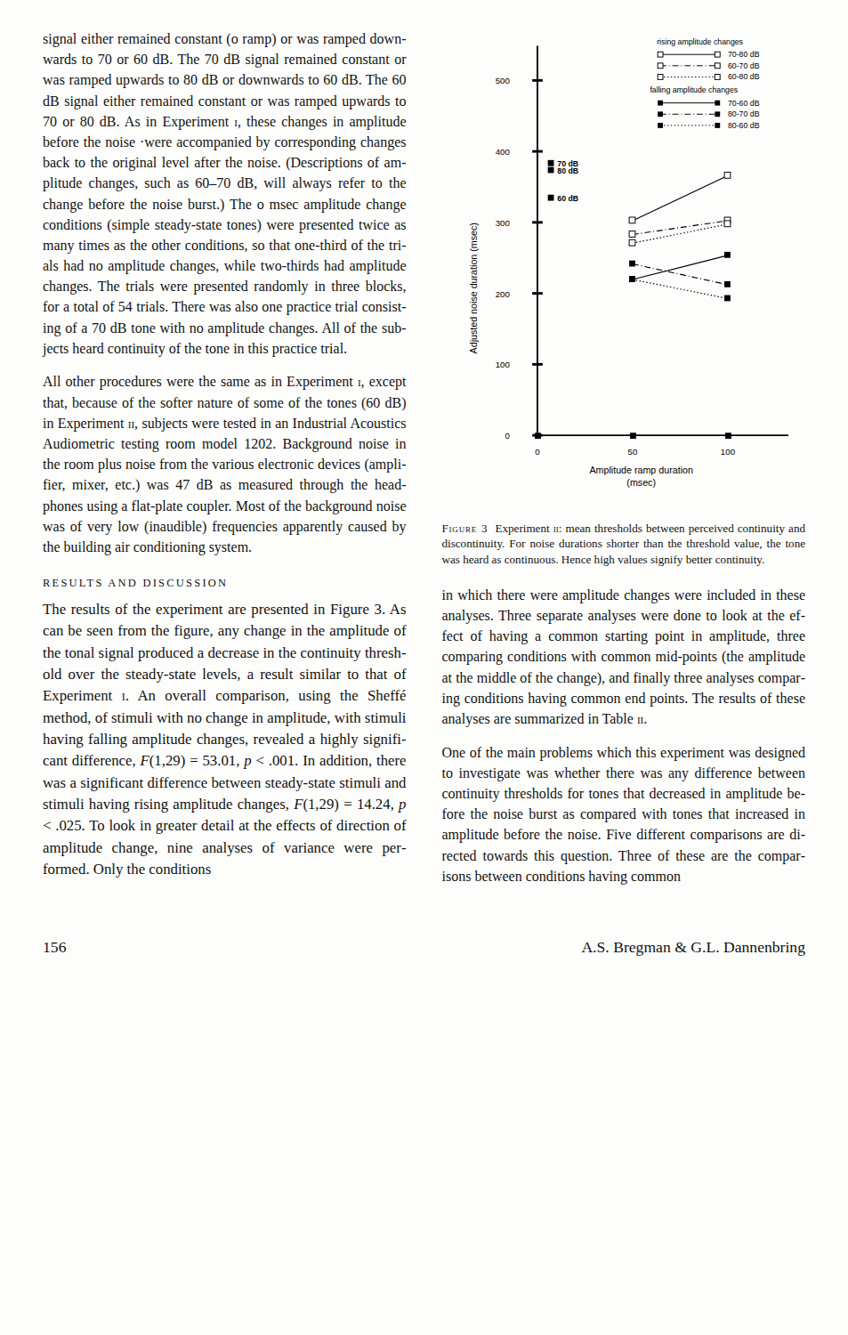signal either remained constant (o ramp) or was ramped downwards to 70 or 60 dB. The 70 dB signal remained constant or was ramped upwards to 80 dB or downwards to 60 dB. The 60 dB signal either remained constant or was ramped upwards to 70 or 80 dB. As in Experiment i, these changes in amplitude before the noise ·were accompanied by corresponding changes back to the original level after the noise. (Descriptions of amplitude changes, such as 60–70 dB, will always refer to the change before the noise burst.) The o msec amplitude change conditions (simple steady-state tones) were presented twice as many times as the other conditions, so that one-third of the trials had no amplitude changes, while two-thirds had amplitude changes. The trials were presented randomly in three blocks, for a total of 54 trials. There was also one practice trial consisting of a 70 dB tone with no amplitude changes. All of the subjects heard continuity of the tone in this practice trial.
All other procedures were the same as in Experiment i, except that, because of the softer nature of some of the tones (60 dB) in Experiment ii, subjects were tested in an Industrial Acoustics Audiometric testing room model 1202. Background noise in the room plus noise from the various electronic devices (amplifier, mixer, etc.) was 47 dB as measured through the headphones using a flat-plate coupler. Most of the background noise was of very low (inaudible) frequencies apparently caused by the building air conditioning system.
Results and Discussion
The results of the experiment are presented in Figure 3. As can be seen from the figure, any change in the amplitude of the tonal signal produced a decrease in the continuity threshold over the steady-state levels, a result similar to that of Experiment i. An overall comparison, using the Sheffé method, of stimuli with no change in amplitude, with stimuli having falling amplitude changes, revealed a highly significant difference, F(1,29) = 53.01, p < .001. In addition, there was a significant difference between steady-state stimuli and stimuli having rising amplitude changes, F(1,29) = 14.24, p < .025. To look in greater detail at the effects of direction of amplitude change, nine analyses of variance were performed. Only the conditions
rising amplitude changes 70-80 dB 60-70 dB 60-80 dB falling amplitude changes 70-60 dB 80-70 dB 80-60 dB 500 400 300 200 100 0 Adjusted noise duration (msec) 0 50 100 Amplitude ramp duration (msec) 70 dB 80 dB 60 dB
Figure 3 Experiment ii: mean thresholds between perceived continuity and discontinuity. For noise durations shorter than the threshold value, the tone was heard as continuous. Hence high values signify better continuity.
in which there were amplitude changes were included in these analyses. Three separate analyses were done to look at the effect of having a common starting point in amplitude, three comparing conditions with common mid-points (the amplitude at the middle of the change), and finally three analyses comparing conditions having common end points. The results of these analyses are summarized in Table ii.
One of the main problems which this experiment was designed to investigate was whether there was any difference between continuity thresholds for tones that decreased in amplitude before the noise burst as compared with tones that increased in amplitude before the noise. Five different comparisons are directed towards this question. Three of these are the comparisons between conditions having common
156
A.S. Bregman & G.L. Dannenbring